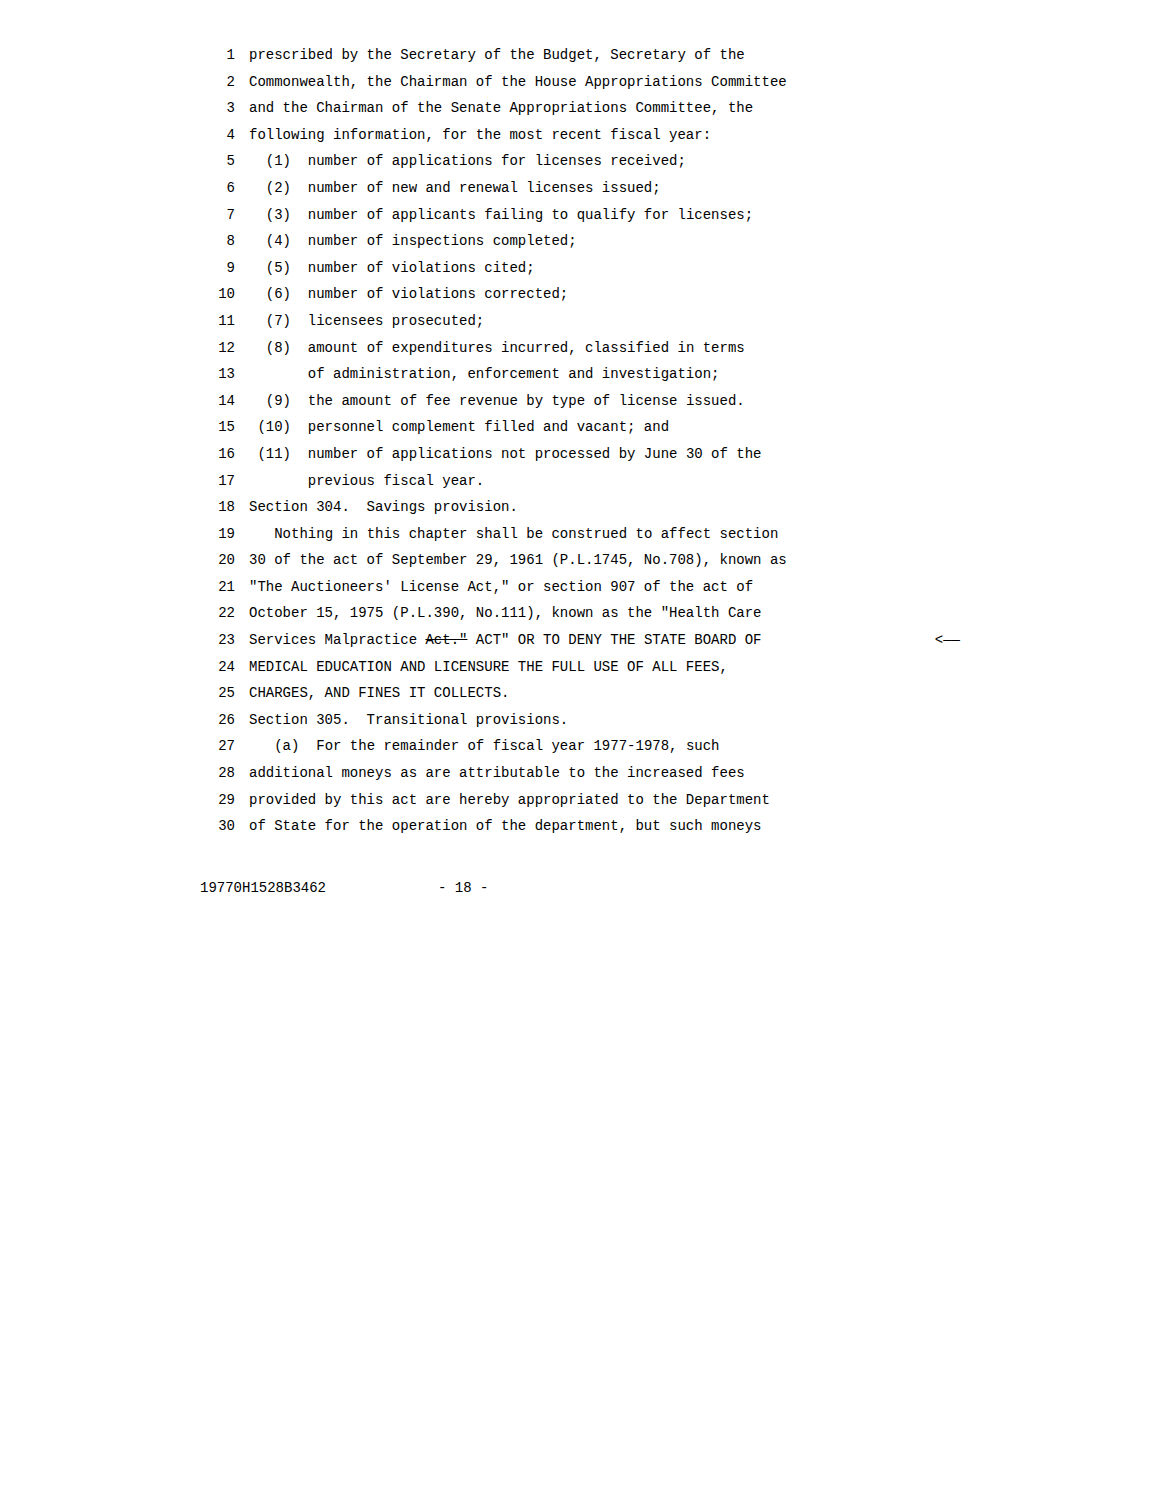prescribed by the Secretary of the Budget, Secretary of the
Commonwealth, the Chairman of the House Appropriations Committee
and the Chairman of the Senate Appropriations Committee, the
following information, for the most recent fiscal year:
(1) number of applications for licenses received;
(2) number of new and renewal licenses issued;
(3) number of applicants failing to qualify for licenses;
(4) number of inspections completed;
(5) number of violations cited;
(6) number of violations corrected;
(7) licensees prosecuted;
(8) amount of expenditures incurred, classified in terms
of administration, enforcement and investigation;
(9) the amount of fee revenue by type of license issued.
(10) personnel complement filled and vacant; and
(11) number of applications not processed by June 30 of the
previous fiscal year.
Section 304. Savings provision.
Nothing in this chapter shall be construed to affect section
30 of the act of September 29, 1961 (P.L.1745, No.708), known as
"The Auctioneers' License Act," or section 907 of the act of
October 15, 1975 (P.L.390, No.111), known as the "Health Care
Services Malpractice Act." ACT" OR TO DENY THE STATE BOARD OF<——
MEDICAL EDUCATION AND LICENSURE THE FULL USE OF ALL FEES,
CHARGES, AND FINES IT COLLECTS.
Section 305. Transitional provisions.
(a) For the remainder of fiscal year 1977-1978, such
additional moneys as are attributable to the increased fees
provided by this act are hereby appropriated to the Department
of State for the operation of the department, but such moneys
19770H1528B3462 - 18 -